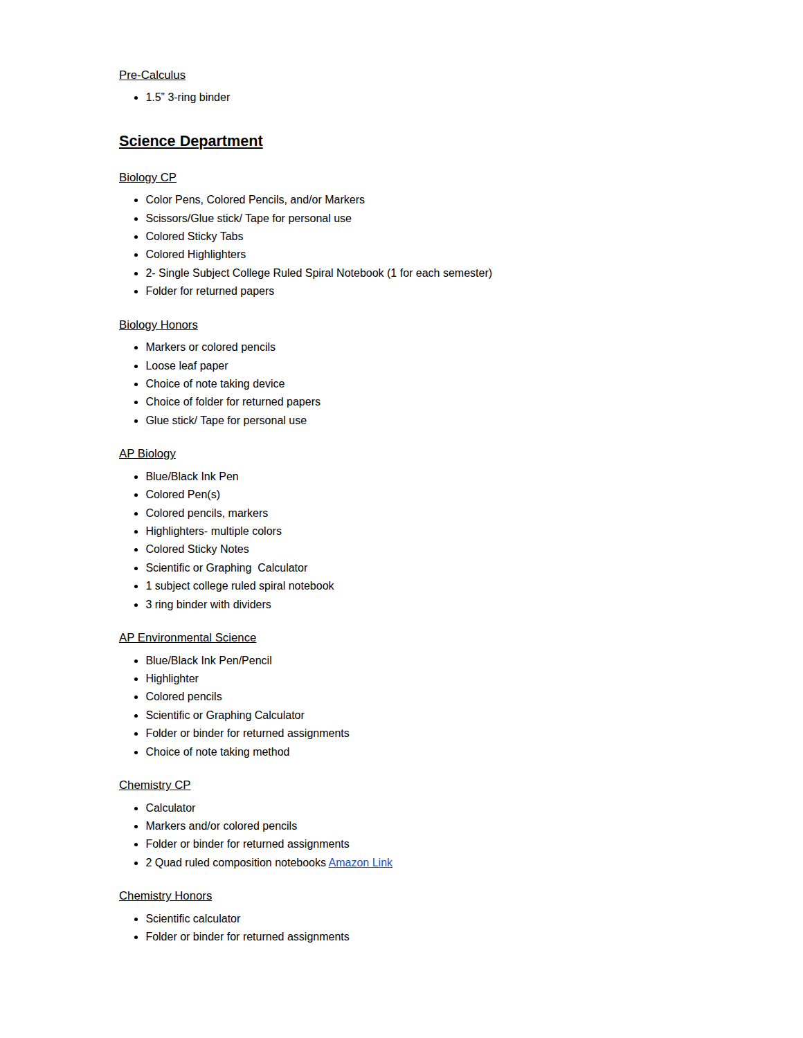Pre-Calculus
1.5” 3-ring binder
Science Department
Biology CP
Color Pens, Colored Pencils, and/or Markers
Scissors/Glue stick/ Tape for personal use
Colored Sticky Tabs
Colored Highlighters
2- Single Subject College Ruled Spiral Notebook (1 for each semester)
Folder for returned papers
Biology Honors
Markers or colored pencils
Loose leaf paper
Choice of note taking device
Choice of folder for returned papers
Glue stick/ Tape for personal use
AP Biology
Blue/Black Ink Pen
Colored Pen(s)
Colored pencils, markers
Highlighters- multiple colors
Colored Sticky Notes
Scientific or Graphing Calculator
1 subject college ruled spiral notebook
3 ring binder with dividers
AP Environmental Science
Blue/Black Ink Pen/Pencil
Highlighter
Colored pencils
Scientific or Graphing Calculator
Folder or binder for returned assignments
Choice of note taking method
Chemistry CP
Calculator
Markers and/or colored pencils
Folder or binder for returned assignments
2 Quad ruled composition notebooks Amazon Link
Chemistry Honors
Scientific calculator
Folder or binder for returned assignments